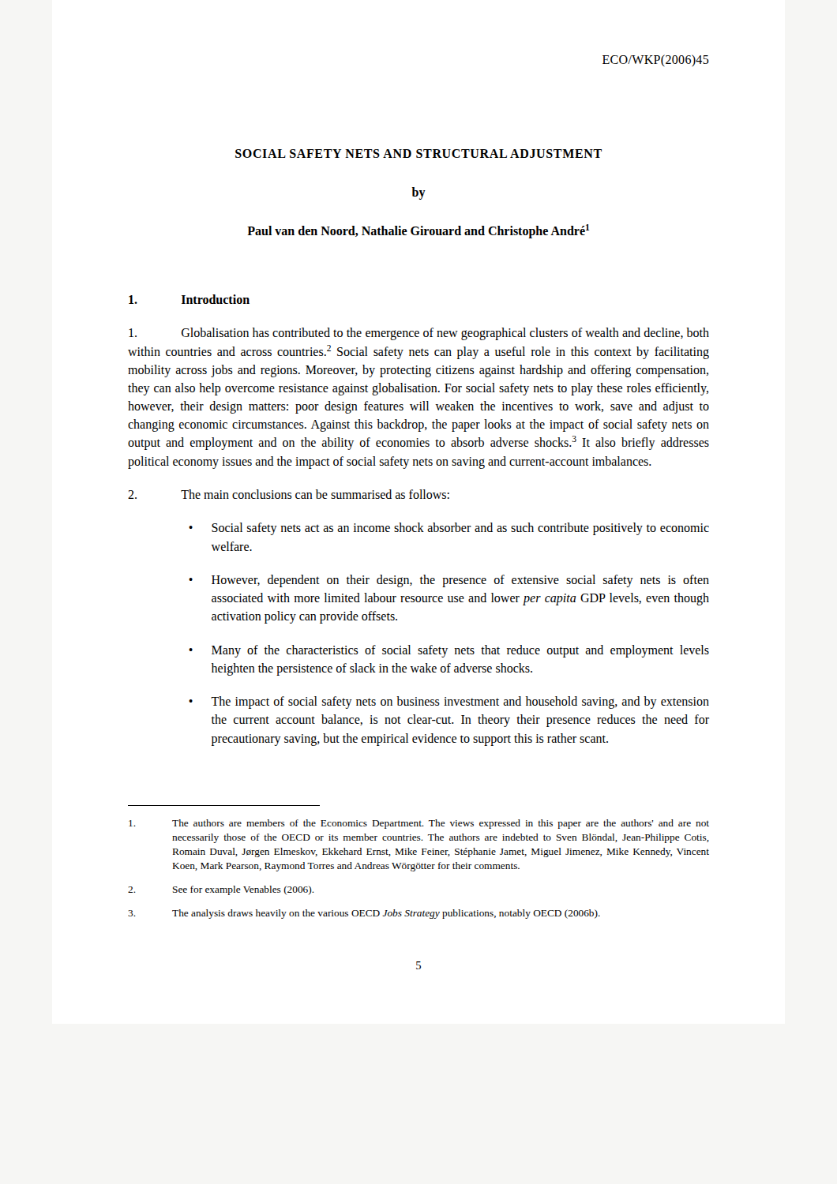ECO/WKP(2006)45
Social Safety Nets and Structural Adjustment
by
Paul van den Noord, Nathalie Girouard and Christophe André1
1. Introduction
1. Globalisation has contributed to the emergence of new geographical clusters of wealth and decline, both within countries and across countries.2 Social safety nets can play a useful role in this context by facilitating mobility across jobs and regions. Moreover, by protecting citizens against hardship and offering compensation, they can also help overcome resistance against globalisation. For social safety nets to play these roles efficiently, however, their design matters: poor design features will weaken the incentives to work, save and adjust to changing economic circumstances. Against this backdrop, the paper looks at the impact of social safety nets on output and employment and on the ability of economies to absorb adverse shocks.3 It also briefly addresses political economy issues and the impact of social safety nets on saving and current-account imbalances.
2. The main conclusions can be summarised as follows:
Social safety nets act as an income shock absorber and as such contribute positively to economic welfare.
However, dependent on their design, the presence of extensive social safety nets is often associated with more limited labour resource use and lower per capita GDP levels, even though activation policy can provide offsets.
Many of the characteristics of social safety nets that reduce output and employment levels heighten the persistence of slack in the wake of adverse shocks.
The impact of social safety nets on business investment and household saving, and by extension the current account balance, is not clear-cut. In theory their presence reduces the need for precautionary saving, but the empirical evidence to support this is rather scant.
1.
The authors are members of the Economics Department. The views expressed in this paper are the authors' and are not necessarily those of the OECD or its member countries. The authors are indebted to Sven Blöndal, Jean-Philippe Cotis, Romain Duval, Jørgen Elmeskov, Ekkehard Ernst, Mike Feiner, Stéphanie Jamet, Miguel Jimenez, Mike Kennedy, Vincent Koen, Mark Pearson, Raymond Torres and Andreas Wörgötter for their comments.
2.
See for example Venables (2006).
3.
The analysis draws heavily on the various OECD Jobs Strategy publications, notably OECD (2006b).
5